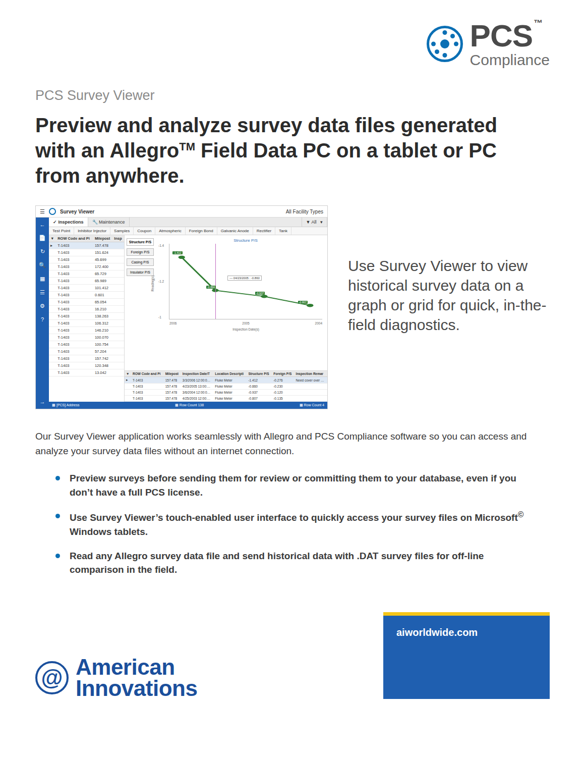PCS™
Compliance
PCS Survey Viewer
Preview and analyze survey data files generated with an AllegroTM Field Data PC on a tablet or PC from anywhere.
☰ Survey Viewer
All Facility Types
← 📄 ↻ 🔍 ▦ ☰ ⚙ ? →
✓ Inspections
🔧 Maintenance
▼ All ▾
Test Point
Inhibitor Injector
Samples
Coupon
Atmospheric
Foreign Bond
Galvanic Anode
Rectifier
Tank
| ▼ | ROW Code and Pi | Milepost | Insp |
| --- | --- | --- | --- |
| ▸ | T-1403 | 157.478 | |
| | T-1403 | 151.624 | |
| | T-1403 | 45.699 | |
| | T-1403 | 172.400 | |
| | T-1403 | 65.729 | |
| | T-1403 | 65.989 | |
| | T-1403 | 101.412 | |
| | T-1403 | 0.601 | |
| | T-1403 | 65.054 | |
| | T-1403 | 16.210 | |
| | T-1403 | 138.263 | |
| | T-1403 | 106.312 | |
| | T-1403 | 146.210 | |
| | T-1403 | 100.070 | |
| | T-1403 | 100.754 | |
| | T-1403 | 57.204 | |
| | T-1403 | 157.742 | |
| | T-1403 | 120.348 | |
| | T-1403 | 13.042 | |
Structure P/S Foreign P/S Casing P/S Insulator P/S
Structure P/S
Reading(s)
-1.4 -1.2 -1
-1.412
-0.860
-0.937
-0.807
— 04/23/2005 : -0.860
200620052004
Inspection Date(s)
| ▼ | ROW Code and Pi | Milepost | Inspection Date/T | Location Descripti | Structure P/S | Foreign P/S | Inspection Remar |
| --- | --- | --- | --- | --- | --- | --- | --- |
| ▸ | T-1403 | 157.478 | 3/3/2006 12:00:0… | Fluke Meter | -1.412 | -0.276 | Need cover over … |
| | T-1403 | 157.478 | 4/23/2005 13:00:… | Fluke Meter | -0.860 | -0.230 | |
| | T-1403 | 157.478 | 3/6/2004 12:00:0… | Fluke Meter | -0.937 | -0.120 | |
| | T-1403 | 157.478 | 4/25/2003 12:00:… | Fluke Meter | -0.807 | -0.135 | |
▦ [PCS] Address ▦ Row Count 138 ▦ Row Count 4
Use Survey Viewer to view historical survey data on a graph or grid for quick, in-the-field diagnostics.
Our Survey Viewer application works seamlessly with Allegro and PCS Compliance software so you can access and analyze your survey data files without an internet connection.
Preview surveys before sending them for review or committing them to your database, even if you don’t have a full PCS license.
Use Survey Viewer’s touch-enabled user interface to quickly access your survey files on Microsoft© Windows tablets.
Read any Allegro survey data file and send historical data with .DAT survey files for off-line comparison in the field.
@
American Innovations
aiworldwide.com